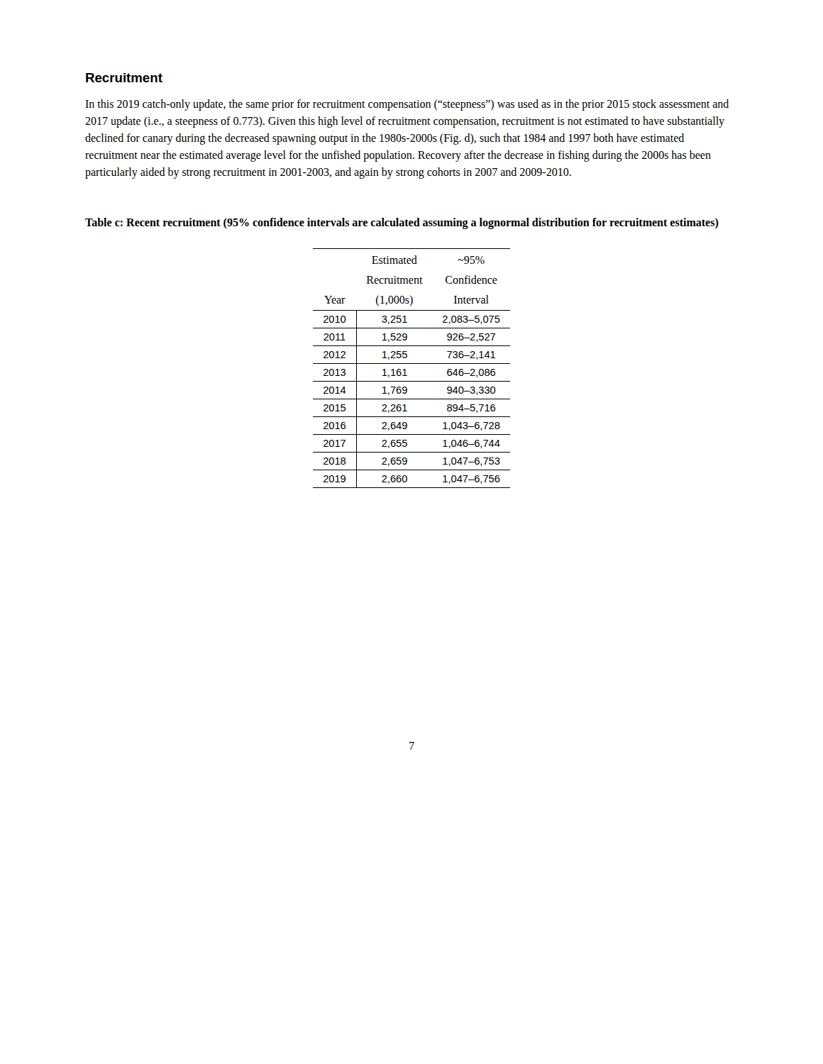Recruitment
In this 2019 catch-only update, the same prior for recruitment compensation (“steepness”) was used as in the prior 2015 stock assessment and 2017 update (i.e., a steepness of 0.773). Given this high level of recruitment compensation, recruitment is not estimated to have substantially declined for canary during the decreased spawning output in the 1980s-2000s (Fig. d), such that 1984 and 1997 both have estimated recruitment near the estimated average level for the unfished population. Recovery after the decrease in fishing during the 2000s has been particularly aided by strong recruitment in 2001-2003, and again by strong cohorts in 2007 and 2009-2010.
Table c: Recent recruitment (95% confidence intervals are calculated assuming a lognormal distribution for recruitment estimates)
| | Estimated | ~95% |
| --- | --- | --- |
| | Recruitment | Confidence |
| Year | (1,000s) | Interval |
| 2010 | 3,251 | 2,083–5,075 |
| 2011 | 1,529 | 926–2,527 |
| 2012 | 1,255 | 736–2,141 |
| 2013 | 1,161 | 646–2,086 |
| 2014 | 1,769 | 940–3,330 |
| 2015 | 2,261 | 894–5,716 |
| 2016 | 2,649 | 1,043–6,728 |
| 2017 | 2,655 | 1,046–6,744 |
| 2018 | 2,659 | 1,047–6,753 |
| 2019 | 2,660 | 1,047–6,756 |
7